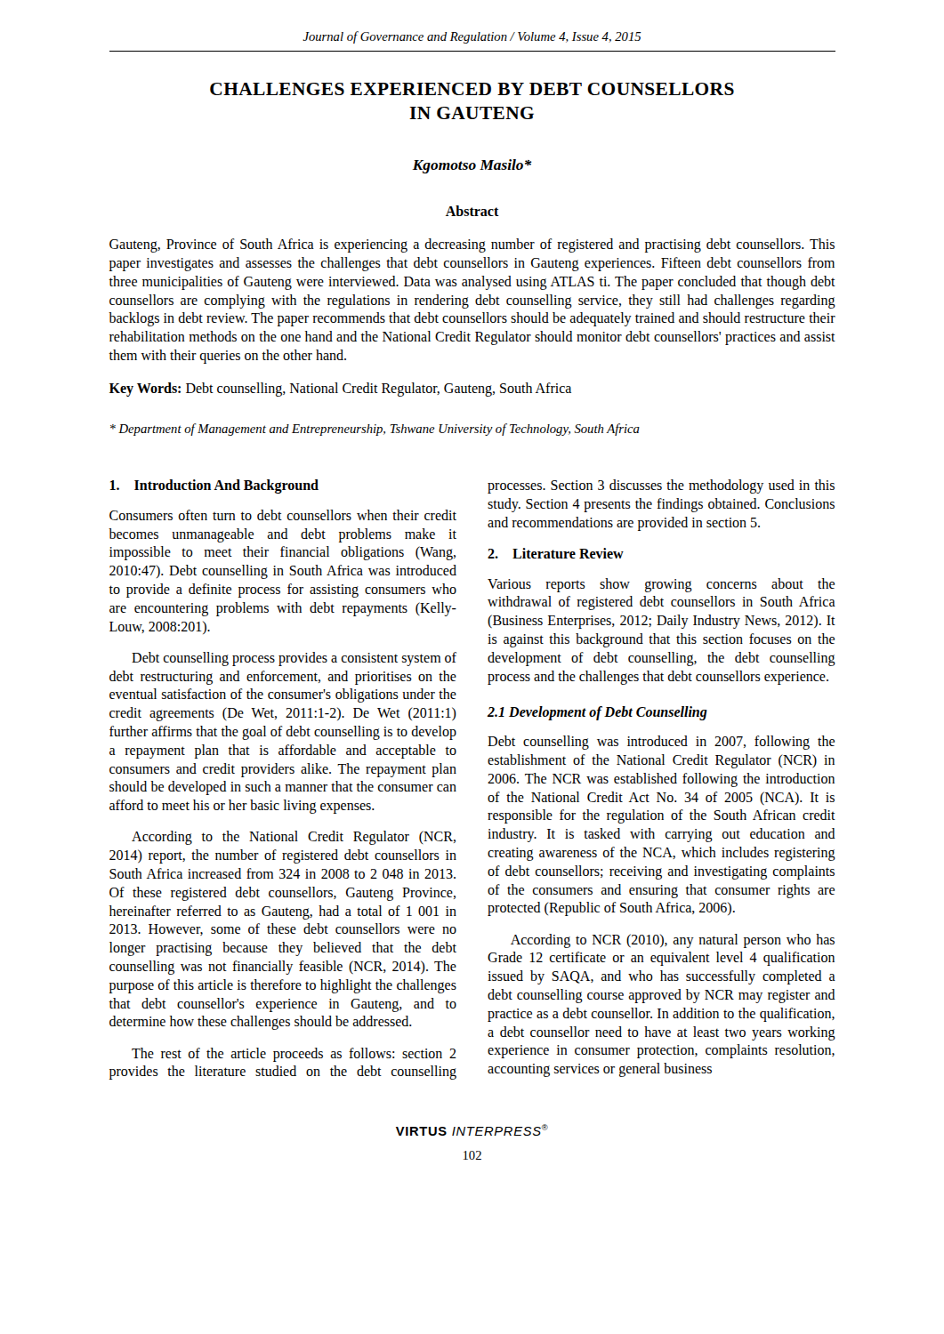Journal of Governance and Regulation / Volume 4, Issue 4, 2015
Challenges Experienced by Debt Counsellors
in Gauteng
Kgomotso Masilo*
Abstract
Gauteng, Province of South Africa is experiencing a decreasing number of registered and practising debt counsellors. This paper investigates and assesses the challenges that debt counsellors in Gauteng experiences. Fifteen debt counsellors from three municipalities of Gauteng were interviewed. Data was analysed using ATLAS ti. The paper concluded that though debt counsellors are complying with the regulations in rendering debt counselling service, they still had challenges regarding backlogs in debt review. The paper recommends that debt counsellors should be adequately trained and should restructure their rehabilitation methods on the one hand and the National Credit Regulator should monitor debt counsellors' practices and assist them with their queries on the other hand.
Key Words: Debt counselling, National Credit Regulator, Gauteng, South Africa
* Department of Management and Entrepreneurship, Tshwane University of Technology, South Africa
1. Introduction And Background
Consumers often turn to debt counsellors when their credit becomes unmanageable and debt problems make it impossible to meet their financial obligations (Wang, 2010:47). Debt counselling in South Africa was introduced to provide a definite process for assisting consumers who are encountering problems with debt repayments (Kelly-Louw, 2008:201).
Debt counselling process provides a consistent system of debt restructuring and enforcement, and prioritises on the eventual satisfaction of the consumer's obligations under the credit agreements (De Wet, 2011:1-2). De Wet (2011:1) further affirms that the goal of debt counselling is to develop a repayment plan that is affordable and acceptable to consumers and credit providers alike. The repayment plan should be developed in such a manner that the consumer can afford to meet his or her basic living expenses.
According to the National Credit Regulator (NCR, 2014) report, the number of registered debt counsellors in South Africa increased from 324 in 2008 to 2 048 in 2013. Of these registered debt counsellors, Gauteng Province, hereinafter referred to as Gauteng, had a total of 1 001 in 2013. However, some of these debt counsellors were no longer practising because they believed that the debt counselling was not financially feasible (NCR, 2014). The purpose of this article is therefore to highlight the challenges that debt counsellor's experience in Gauteng, and to determine how these challenges should be addressed.
The rest of the article proceeds as follows: section 2 provides the literature studied on the debt counselling processes. Section 3 discusses the methodology used in this study. Section 4 presents the findings obtained. Conclusions and recommendations are provided in section 5.
2. Literature Review
Various reports show growing concerns about the withdrawal of registered debt counsellors in South Africa (Business Enterprises, 2012; Daily Industry News, 2012). It is against this background that this section focuses on the development of debt counselling, the debt counselling process and the challenges that debt counsellors experience.
2.1 Development of Debt Counselling
Debt counselling was introduced in 2007, following the establishment of the National Credit Regulator (NCR) in 2006. The NCR was established following the introduction of the National Credit Act No. 34 of 2005 (NCA). It is responsible for the regulation of the South African credit industry. It is tasked with carrying out education and creating awareness of the NCA, which includes registering of debt counsellors; receiving and investigating complaints of the consumers and ensuring that consumer rights are protected (Republic of South Africa, 2006).
According to NCR (2010), any natural person who has Grade 12 certificate or an equivalent level 4 qualification issued by SAQA, and who has successfully completed a debt counselling course approved by NCR may register and practice as a debt counsellor. In addition to the qualification, a debt counsellor need to have at least two years working experience in consumer protection, complaints resolution, accounting services or general business
VIRTUS INTERPRESS®
102